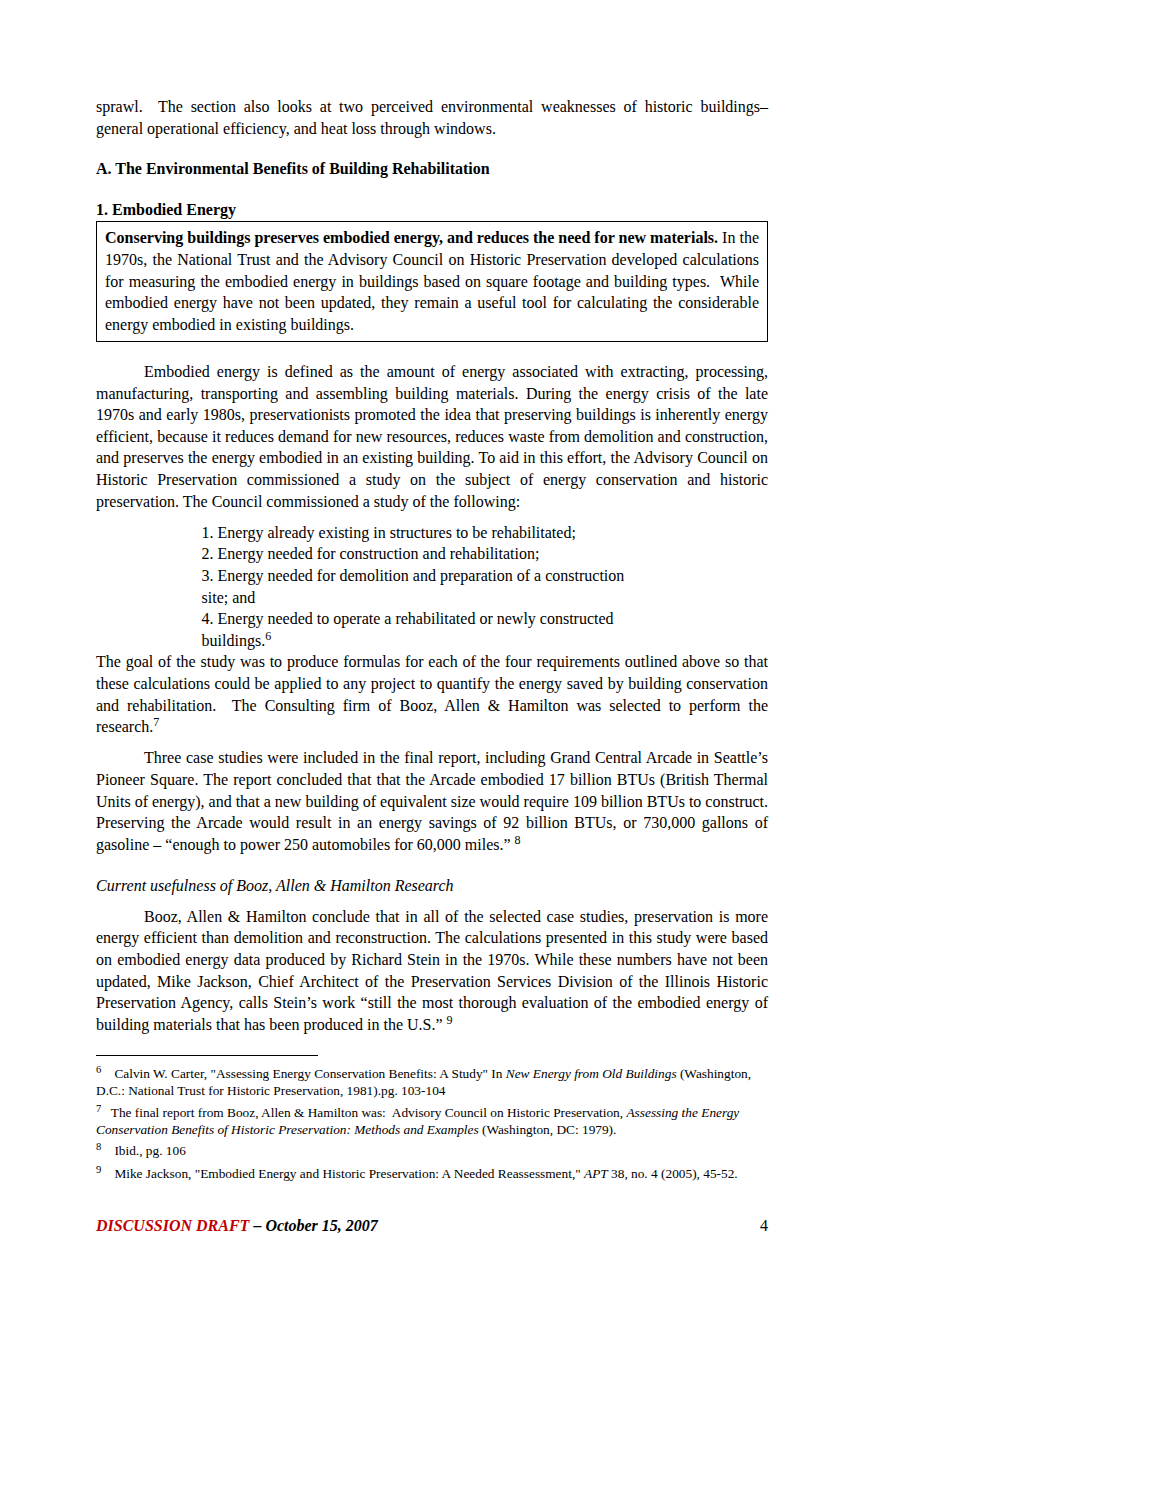sprawl. The section also looks at two perceived environmental weaknesses of historic buildings– general operational efficiency, and heat loss through windows.
A. The Environmental Benefits of Building Rehabilitation
1. Embodied Energy
Conserving buildings preserves embodied energy, and reduces the need for new materials. In the 1970s, the National Trust and the Advisory Council on Historic Preservation developed calculations for measuring the embodied energy in buildings based on square footage and building types. While embodied energy have not been updated, they remain a useful tool for calculating the considerable energy embodied in existing buildings.
Embodied energy is defined as the amount of energy associated with extracting, processing, manufacturing, transporting and assembling building materials. During the energy crisis of the late 1970s and early 1980s, preservationists promoted the idea that preserving buildings is inherently energy efficient, because it reduces demand for new resources, reduces waste from demolition and construction, and preserves the energy embodied in an existing building. To aid in this effort, the Advisory Council on Historic Preservation commissioned a study on the subject of energy conservation and historic preservation. The Council commissioned a study of the following:
1. Energy already existing in structures to be rehabilitated;
2. Energy needed for construction and rehabilitation;
3. Energy needed for demolition and preparation of a construction
site; and
4. Energy needed to operate a rehabilitated or newly constructed
buildings.6
The goal of the study was to produce formulas for each of the four requirements outlined above so that these calculations could be applied to any project to quantify the energy saved by building conservation and rehabilitation. The Consulting firm of Booz, Allen & Hamilton was selected to perform the research.7
Three case studies were included in the final report, including Grand Central Arcade in Seattle’s Pioneer Square. The report concluded that that the Arcade embodied 17 billion BTUs (British Thermal Units of energy), and that a new building of equivalent size would require 109 billion BTUs to construct. Preserving the Arcade would result in an energy savings of 92 billion BTUs, or 730,000 gallons of gasoline – “enough to power 250 automobiles for 60,000 miles.” 8
Current usefulness of Booz, Allen & Hamilton Research
Booz, Allen & Hamilton conclude that in all of the selected case studies, preservation is more energy efficient than demolition and reconstruction. The calculations presented in this study were based on embodied energy data produced by Richard Stein in the 1970s. While these numbers have not been updated, Mike Jackson, Chief Architect of the Preservation Services Division of the Illinois Historic Preservation Agency, calls Stein’s work “still the most thorough evaluation of the embodied energy of building materials that has been produced in the U.S.” 9
6 Calvin W. Carter, "Assessing Energy Conservation Benefits: A Study" In New Energy from Old Buildings (Washington, D.C.: National Trust for Historic Preservation, 1981).pg. 103-104
7 The final report from Booz, Allen & Hamilton was: Advisory Council on Historic Preservation, Assessing the Energy Conservation Benefits of Historic Preservation: Methods and Examples (Washington, DC: 1979).
8 Ibid., pg. 106
9 Mike Jackson, "Embodied Energy and Historic Preservation: A Needed Reassessment," APT 38, no. 4 (2005), 45-52.
DISCUSSION DRAFT – October 15, 2007 4